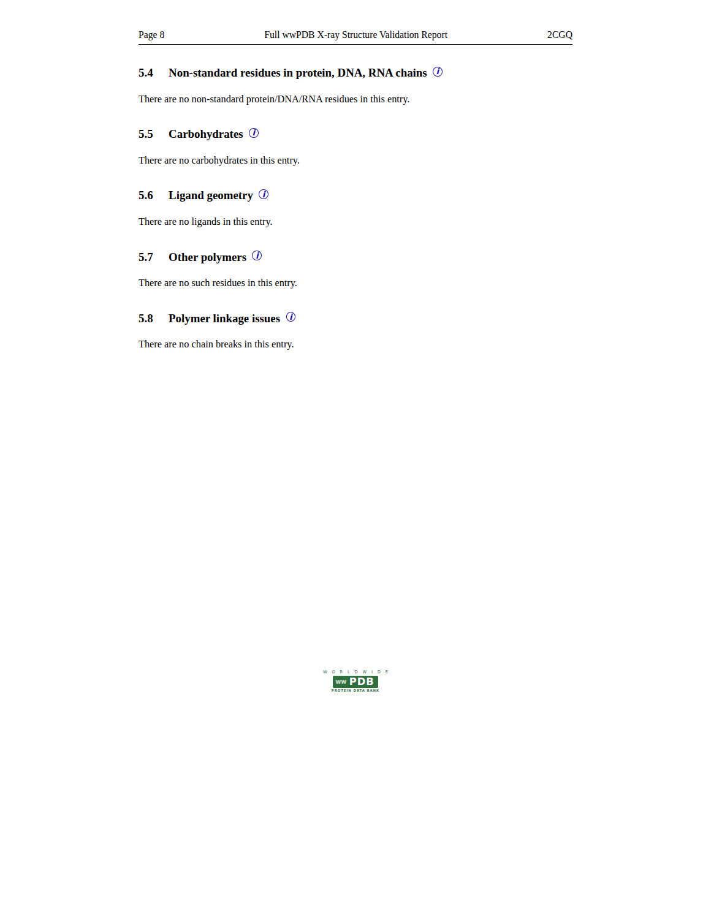Page 8
Full wwPDB X-ray Structure Validation Report
2CGQ
5.4 Non-standard residues in protein, DNA, RNA chains i
There are no non-standard protein/DNA/RNA residues in this entry.
5.5 Carbohydrates i
There are no carbohydrates in this entry.
5.6 Ligand geometry i
There are no ligands in this entry.
5.7 Other polymers i
There are no such residues in this entry.
5.8 Polymer linkage issues i
There are no chain breaks in this entry.
W O R L D W I D E
ww PDB
PROTEIN DATA BANK